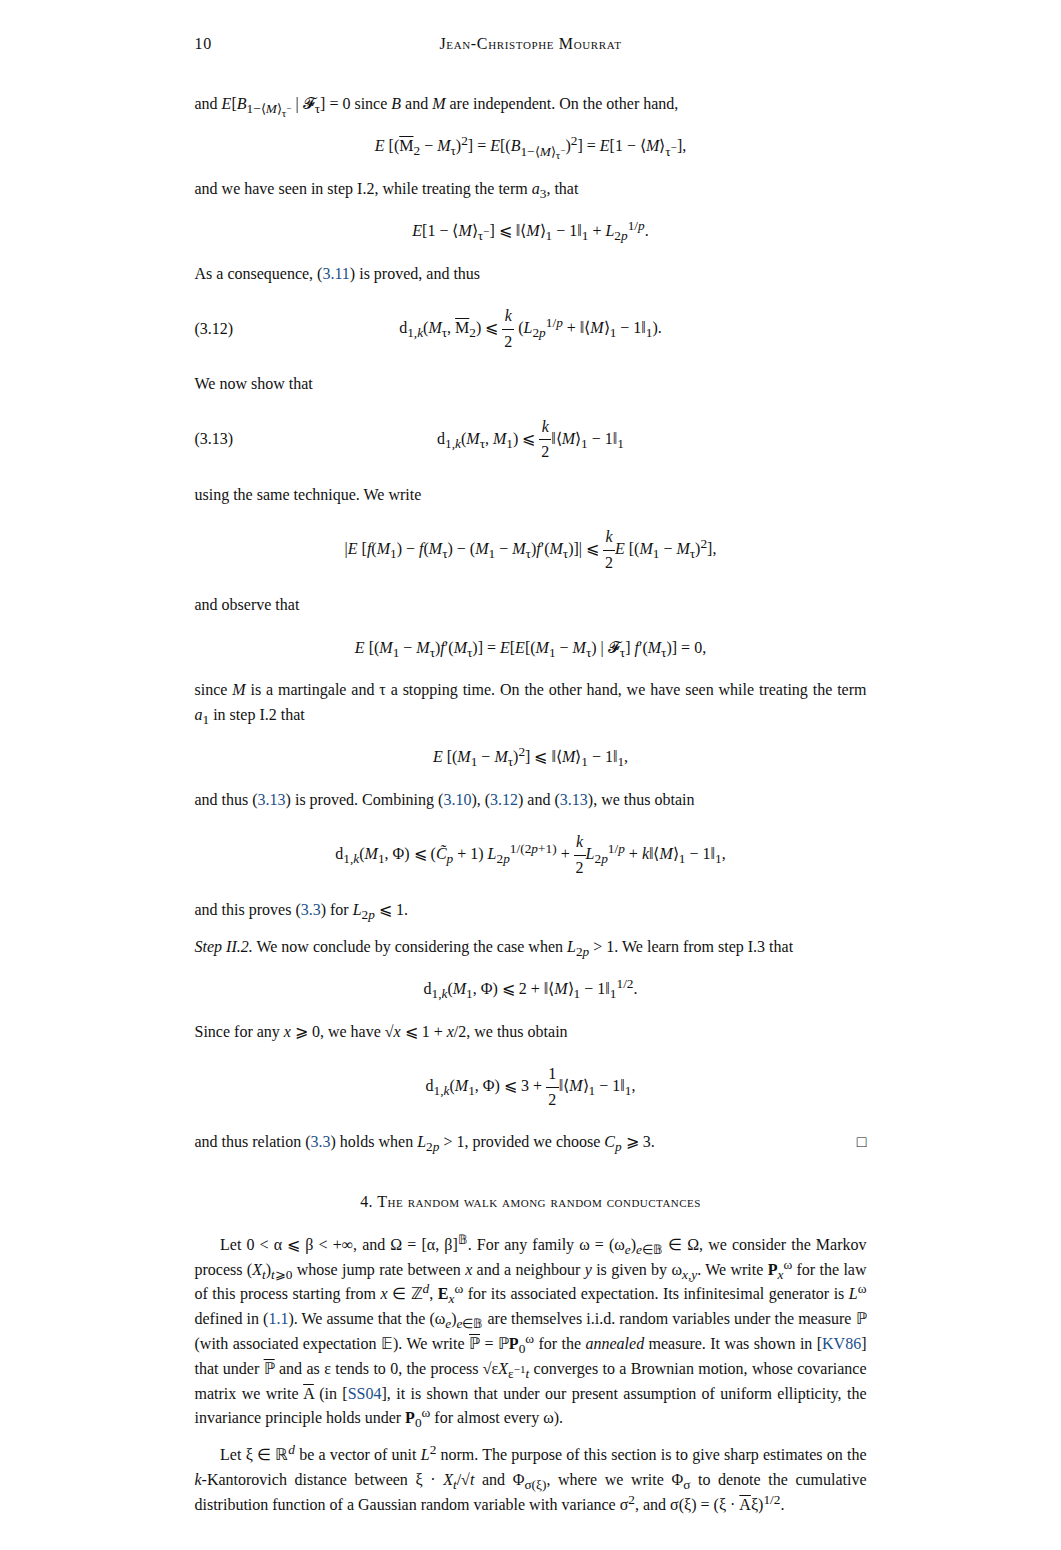10 Jean-Christophe Mourrat 10
and E[B1−⟨M⟩τ− | 𝓕τ] = 0 since B and M are independent. On the other hand,
E [(M2 − Mτ)2] = E[(B1−⟨M⟩τ−)2] = E[1 − ⟨M⟩τ−],
and we have seen in step I.2, while treating the term a3, that
E[1 − ⟨M⟩τ−] ⩽ ‖⟨M⟩1 − 1‖1 + L2p1/p.
As a consequence, (3.11) is proved, and thus
(3.12) d1,k(Mτ, M2) ⩽ k 2 (L2p1/p + ‖⟨M⟩1 − 1‖1).
We now show that
(3.13) d1,k(Mτ, M1) ⩽ k 2‖⟨M⟩1 − 1‖1
using the same technique. We write
|E [f(M1) − f(Mτ) − (M1 − Mτ)f′(Mτ)]| ⩽ k 2 E [(M1 − Mτ)2],
and observe that
E [(M1 − Mτ)f′(Mτ)] = E[E[(M1 − Mτ) | 𝓕τ] f′(Mτ)] = 0,
since M is a martingale and τ a stopping time. On the other hand, we have seen while treating the term a1 in step I.2 that
E [(M1 − Mτ)2] ⩽ ‖⟨M⟩1 − 1‖1,
and thus (3.13) is proved. Combining (3.10), (3.12) and (3.13), we thus obtain
d1,k(M1, Φ) ⩽ (C̃p + 1) L2p1/(2p+1) + k 2 L2p1/p + k‖⟨M⟩1 − 1‖1,
and this proves (3.3) for L2p ⩽ 1.
Step II.2. We now conclude by considering the case when L2p > 1. We learn from step I.3 that
d1,k(M1, Φ) ⩽ 2 + ‖⟨M⟩1 − 1‖11/2.
Since for any x ⩾ 0, we have √x ⩽ 1 + x/2, we thus obtain
d1,k(M1, Φ) ⩽ 3 + 12‖⟨M⟩1 − 1‖1,
and thus relation (3.3) holds when L2p > 1, provided we choose Cp ⩾ 3. □
4. The random walk among random conductances
Let 0 < α ⩽ β < +∞, and Ω = [α, β]𝔹. For any family ω = (ωe)e∈𝔹 ∈ Ω, we consider the Markov process (Xt)t⩾0 whose jump rate between x and a neighbour y is given by ωx,y. We write Pxω for the law of this process starting from x ∈ ℤd, Exω for its associated expectation. Its infinitesimal generator is Lω defined in (1.1). We assume that the (ωe)e∈𝔹 are themselves i.i.d. random variables under the measure ℙ (with associated expectation 𝔼). We write ℙ = ℙP0ω for the annealed measure. It was shown in [KV86] that under ℙ and as ε tends to 0, the process √εXε−1t converges to a Brownian motion, whose covariance matrix we write A (in [SS04], it is shown that under our present assumption of uniform ellipticity, the invariance principle holds under P0ω for almost every ω).
Let ξ ∈ ℝd be a vector of unit L2 norm. The purpose of this section is to give sharp estimates on the k-Kantorovich distance between ξ · Xt/√t and Φσ(ξ), where we write Φσ to denote the cumulative distribution function of a Gaussian random variable with variance σ2, and σ(ξ) = (ξ · Aξ)1/2.